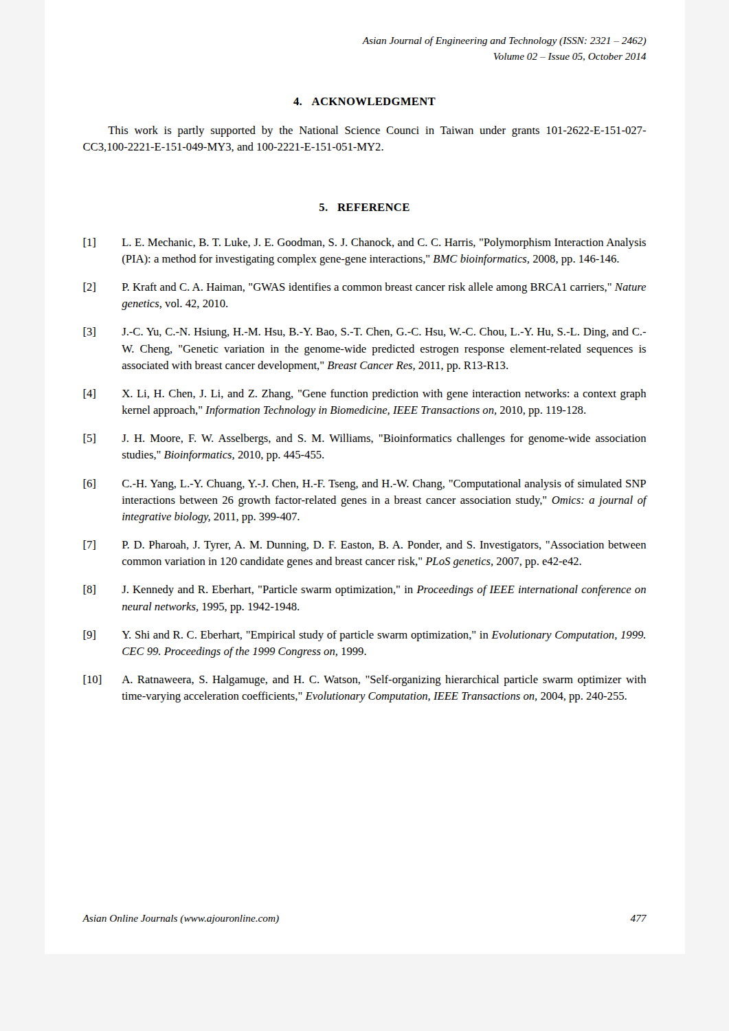Asian Journal of Engineering and Technology (ISSN: 2321 – 2462)
Volume 02 – Issue 05, October 2014
4. ACKNOWLEDGMENT
This work is partly supported by the National Science Counci in Taiwan under grants 101-2622-E-151-027-CC3,100-2221-E-151-049-MY3, and 100-2221-E-151-051-MY2.
5. REFERENCE
[1] L. E. Mechanic, B. T. Luke, J. E. Goodman, S. J. Chanock, and C. C. Harris, "Polymorphism Interaction Analysis (PIA): a method for investigating complex gene-gene interactions," BMC bioinformatics, 2008, pp. 146-146.
[2] P. Kraft and C. A. Haiman, "GWAS identifies a common breast cancer risk allele among BRCA1 carriers," Nature genetics, vol. 42, 2010.
[3] J.-C. Yu, C.-N. Hsiung, H.-M. Hsu, B.-Y. Bao, S.-T. Chen, G.-C. Hsu, W.-C. Chou, L.-Y. Hu, S.-L. Ding, and C.-W. Cheng, "Genetic variation in the genome-wide predicted estrogen response element-related sequences is associated with breast cancer development," Breast Cancer Res, 2011, pp. R13-R13.
[4] X. Li, H. Chen, J. Li, and Z. Zhang, "Gene function prediction with gene interaction networks: a context graph kernel approach," Information Technology in Biomedicine, IEEE Transactions on, 2010, pp. 119-128.
[5] J. H. Moore, F. W. Asselbergs, and S. M. Williams, "Bioinformatics challenges for genome-wide association studies," Bioinformatics, 2010, pp. 445-455.
[6] C.-H. Yang, L.-Y. Chuang, Y.-J. Chen, H.-F. Tseng, and H.-W. Chang, "Computational analysis of simulated SNP interactions between 26 growth factor-related genes in a breast cancer association study," Omics: a journal of integrative biology, 2011, pp. 399-407.
[7] P. D. Pharoah, J. Tyrer, A. M. Dunning, D. F. Easton, B. A. Ponder, and S. Investigators, "Association between common variation in 120 candidate genes and breast cancer risk," PLoS genetics, 2007, pp. e42-e42.
[8] J. Kennedy and R. Eberhart, "Particle swarm optimization," in Proceedings of IEEE international conference on neural networks, 1995, pp. 1942-1948.
[9] Y. Shi and R. C. Eberhart, "Empirical study of particle swarm optimization," in Evolutionary Computation, 1999. CEC 99. Proceedings of the 1999 Congress on, 1999.
[10] A. Ratnaweera, S. Halgamuge, and H. C. Watson, "Self-organizing hierarchical particle swarm optimizer with time-varying acceleration coefficients," Evolutionary Computation, IEEE Transactions on, 2004, pp. 240-255.
Asian Online Journals (www.ajouronline.com) 477